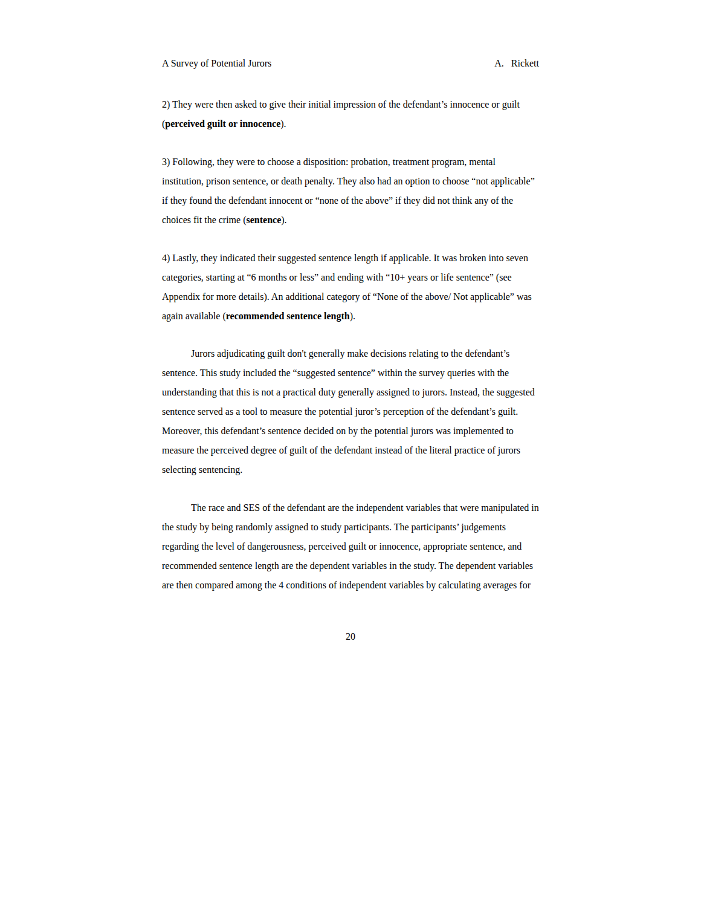A Survey of Potential Jurors
A. Rickett
2) They were then asked to give their initial impression of the defendant’s innocence or guilt (perceived guilt or innocence).
3) Following, they were to choose a disposition: probation, treatment program, mental institution, prison sentence, or death penalty. They also had an option to choose “not applicable” if they found the defendant innocent or “none of the above” if they did not think any of the choices fit the crime (sentence).
4) Lastly, they indicated their suggested sentence length if applicable. It was broken into seven categories, starting at “6 months or less” and ending with “10+ years or life sentence” (see Appendix for more details). An additional category of “None of the above/ Not applicable” was again available (recommended sentence length).
Jurors adjudicating guilt don't generally make decisions relating to the defendant’s sentence. This study included the “suggested sentence” within the survey queries with the understanding that this is not a practical duty generally assigned to jurors. Instead, the suggested sentence served as a tool to measure the potential juror’s perception of the defendant’s guilt. Moreover, this defendant’s sentence decided on by the potential jurors was implemented to measure the perceived degree of guilt of the defendant instead of the literal practice of jurors selecting sentencing.
The race and SES of the defendant are the independent variables that were manipulated in the study by being randomly assigned to study participants. The participants’ judgements regarding the level of dangerousness, perceived guilt or innocence, appropriate sentence, and recommended sentence length are the dependent variables in the study. The dependent variables are then compared among the 4 conditions of independent variables by calculating averages for
20